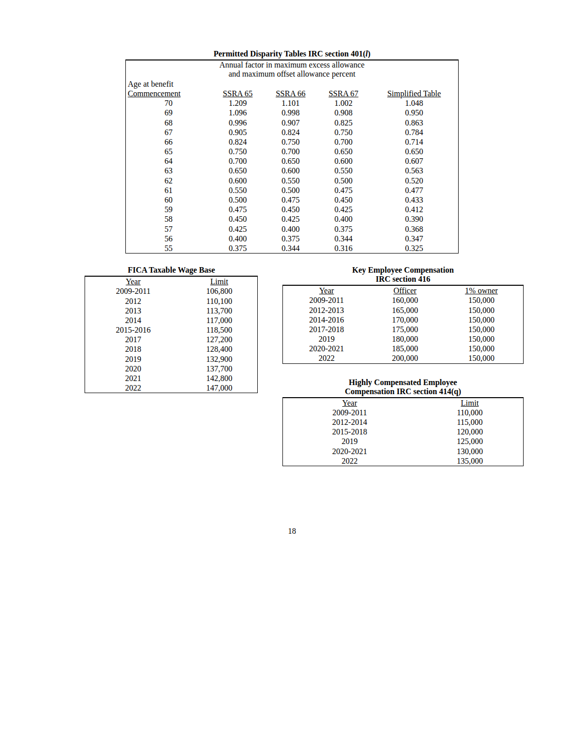Permitted Disparity Tables IRC section 401( l )
| Annual factor in maximum excess allowance |
| and maximum offset allowance percent |
| Age at benefit | | | | |
| Commencement | SSRA 65 | SSRA 66 | SSRA 67 | Simplified Table |
| 70 | 1.209 | 1.101 | 1.002 | 1.048 |
| 69 | 1.096 | 0.998 | 0.908 | 0.950 |
| 68 | 0.996 | 0.907 | 0.825 | 0.863 |
| 67 | 0.905 | 0.824 | 0.750 | 0.784 |
| 66 | 0.824 | 0.750 | 0.700 | 0.714 |
| 65 | 0.750 | 0.700 | 0.650 | 0.650 |
| 64 | 0.700 | 0.650 | 0.600 | 0.607 |
| 63 | 0.650 | 0.600 | 0.550 | 0.563 |
| 62 | 0.600 | 0.550 | 0.500 | 0.520 |
| 61 | 0.550 | 0.500 | 0.475 | 0.477 |
| 60 | 0.500 | 0.475 | 0.450 | 0.433 |
| 59 | 0.475 | 0.450 | 0.425 | 0.412 |
| 58 | 0.450 | 0.425 | 0.400 | 0.390 |
| 57 | 0.425 | 0.400 | 0.375 | 0.368 |
| 56 | 0.400 | 0.375 | 0.344 | 0.347 |
| 55 | 0.375 | 0.344 | 0.316 | 0.325 |
| FICA Taxable Wage Base / Year / Limit / / --- / --- / / 2009-2011 / 106,800 / / 2012 / 110,100 / / 2013 / 113,700 / / 2014 / 117,000 / / 2015-2016 / 118,500 / / 2017 / 127,200 / / 2018 / 128,400 / / 2019 / 132,900 / / 2020 / 137,700 / / 2021 / 142,800 / / 2022 / 147,000 / | Key Employee Compensation IRC section 416 / Year / Officer / 1% owner / / --- / --- / --- / / 2009-2011 / 160,000 / 150,000 / / 2012-2013 / 165,000 / 150,000 / / 2014-2016 / 170,000 / 150,000 / / 2017-2018 / 175,000 / 150,000 / / 2019 / 180,000 / 150,000 / / 2020-2021 / 185,000 / 150,000 / / 2022 / 200,000 / 150,000 / Highly Compensated Employee Compensation IRC section 414(q) / Year / Limit / / --- / --- / / 2009-2011 / 110,000 / / 2012-2014 / 115,000 / / 2015-2018 / 120,000 / / 2019 / 125,000 / / 2020-2021 / 130,000 / / 2022 / 135,000 / |
18